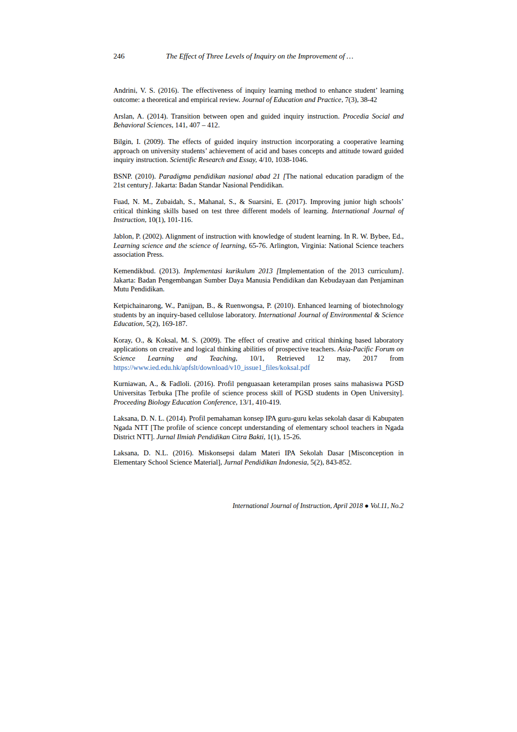246
The Effect of Three Levels of Inquiry on the Improvement of …
Andrini, V. S. (2016). The effectiveness of inquiry learning method to enhance student’ learning outcome: a theoretical and empirical review. Journal of Education and Practice, 7(3), 38-42
Arslan, A. (2014). Transition between open and guided inquiry instruction. Procedia Social and Behavioral Sciences, 141, 407 – 412.
Bilgin, I. (2009). The effects of guided inquiry instruction incorporating a cooperative learning approach on university students’ achievement of acid and bases concepts and attitude toward guided inquiry instruction. Scientific Research and Essay, 4/10, 1038-1046.
BSNP. (2010). Paradigma pendidikan nasional abad 21 [The national education paradigm of the 21st century]. Jakarta: Badan Standar Nasional Pendidikan.
Fuad, N. M., Zubaidah, S., Mahanal, S., & Suarsini, E. (2017). Improving junior high schools’ critical thinking skills based on test three different models of learning. International Journal of Instruction, 10(1), 101-116.
Jablon, P. (2002). Alignment of instruction with knowledge of student learning. In R. W. Bybee, Ed., Learning science and the science of learning, 65-76. Arlington, Virginia: National Science teachers association Press.
Kemendikbud. (2013). Implementasi kurikulum 2013 [Implementation of the 2013 curriculum]. Jakarta: Badan Pengembangan Sumber Daya Manusia Pendidikan dan Kebudayaan dan Penjaminan Mutu Pendidikan.
Ketpichainarong, W., Panijpan, B., & Ruenwongsa, P. (2010). Enhanced learning of biotechnology students by an inquiry-based cellulose laboratory. International Journal of Environmental & Science Education, 5(2), 169-187.
Koray, O., & Koksal, M. S. (2009). The effect of creative and critical thinking based laboratory applications on creative and logical thinking abilities of prospective teachers. Asia-Pacific Forum on Science Learning and Teaching, 10/1, Retrieved 12 may, 2017 from https://www.ied.edu.hk/apfslt/download/v10_issue1_files/koksal.pdf
Kurniawan, A., & Fadloli. (2016). Profil penguasaan keterampilan proses sains mahasiswa PGSD Universitas Terbuka [The profile of science process skill of PGSD students in Open University]. Proceeding Biology Education Conference, 13/1, 410-419.
Laksana, D. N. L. (2014). Profil pemahaman konsep IPA guru-guru kelas sekolah dasar di Kabupaten Ngada NTT [The profile of science concept understanding of elementary school teachers in Ngada District NTT]. Jurnal Ilmiah Pendidikan Citra Bakti, 1(1), 15-26.
Laksana, D. N.L. (2016). Miskonsepsi dalam Materi IPA Sekolah Dasar [Misconception in Elementary School Science Material], Jurnal Pendidikan Indonesia, 5(2), 843-852.
International Journal of Instruction, April 2018 ● Vol.11, No.2